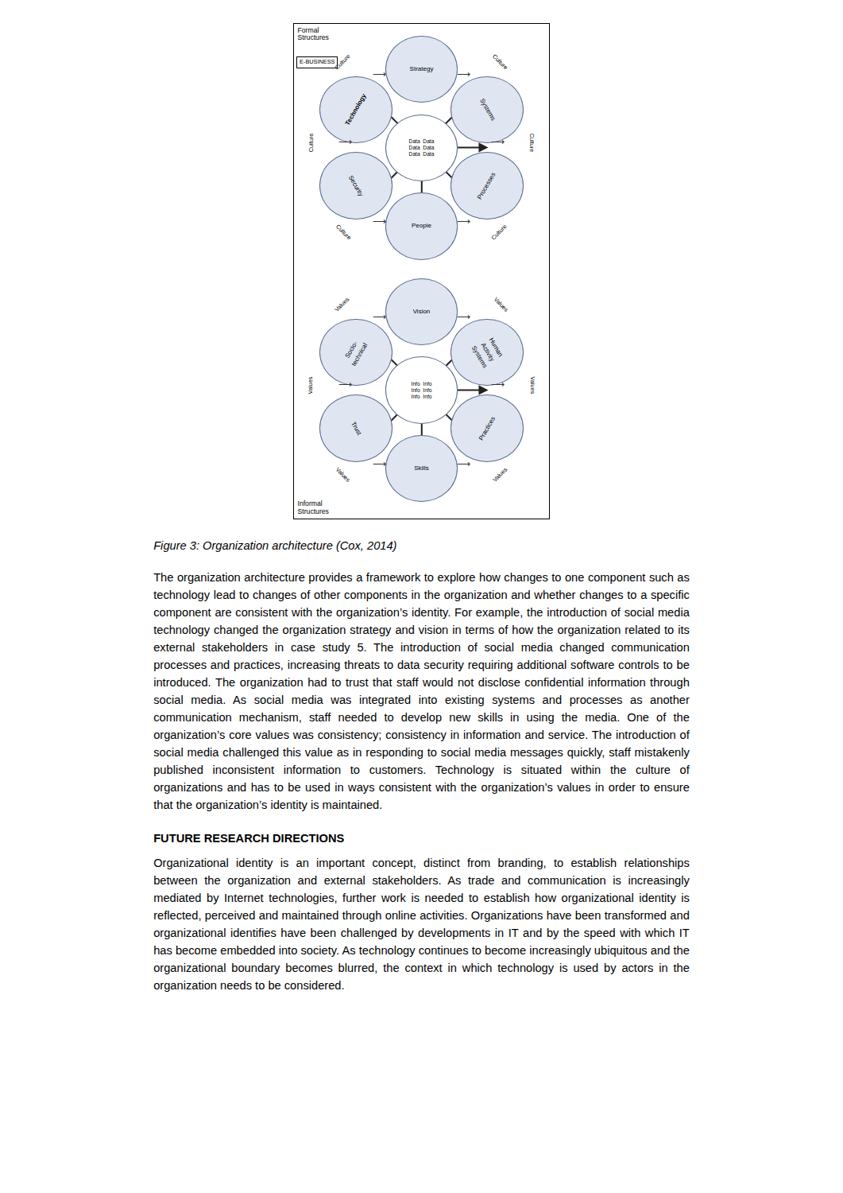Formal
Structures
E-BUSINESS
Strategy
Technology
Systems
Security
Processes
People
Data Data Data Data Data Data
Culture Culture Culture Culture Culture Culture ⟶ ⟶ ⟶ ⟶ ⟶ ⟶
Vision
Socio-
technical
Human
Activity
Systems
Trust
Practices
Skills
Info Info Info Info Info Info
Values Values Values Values Values Values ⟶ ⟶ ⟶ ⟶ ⟶ ⟶
Informal
Structures
Figure 3: Organization architecture (Cox, 2014)
The organization architecture provides a framework to explore how changes to one component such as technology lead to changes of other components in the organization and whether changes to a specific component are consistent with the organization’s identity. For example, the introduction of social media technology changed the organization strategy and vision in terms of how the organization related to its external stakeholders in case study 5. The introduction of social media changed communication processes and practices, increasing threats to data security requiring additional software controls to be introduced. The organization had to trust that staff would not disclose confidential information through social media. As social media was integrated into existing systems and processes as another communication mechanism, staff needed to develop new skills in using the media. One of the organization’s core values was consistency; consistency in information and service. The introduction of social media challenged this value as in responding to social media messages quickly, staff mistakenly published inconsistent information to customers. Technology is situated within the culture of organizations and has to be used in ways consistent with the organization’s values in order to ensure that the organization’s identity is maintained.
Future Research Directions
Organizational identity is an important concept, distinct from branding, to establish relationships between the organization and external stakeholders. As trade and communication is increasingly mediated by Internet technologies, further work is needed to establish how organizational identity is reflected, perceived and maintained through online activities. Organizations have been transformed and organizational identifies have been challenged by developments in IT and by the speed with which IT has become embedded into society. As technology continues to become increasingly ubiquitous and the organizational boundary becomes blurred, the context in which technology is used by actors in the organization needs to be considered.